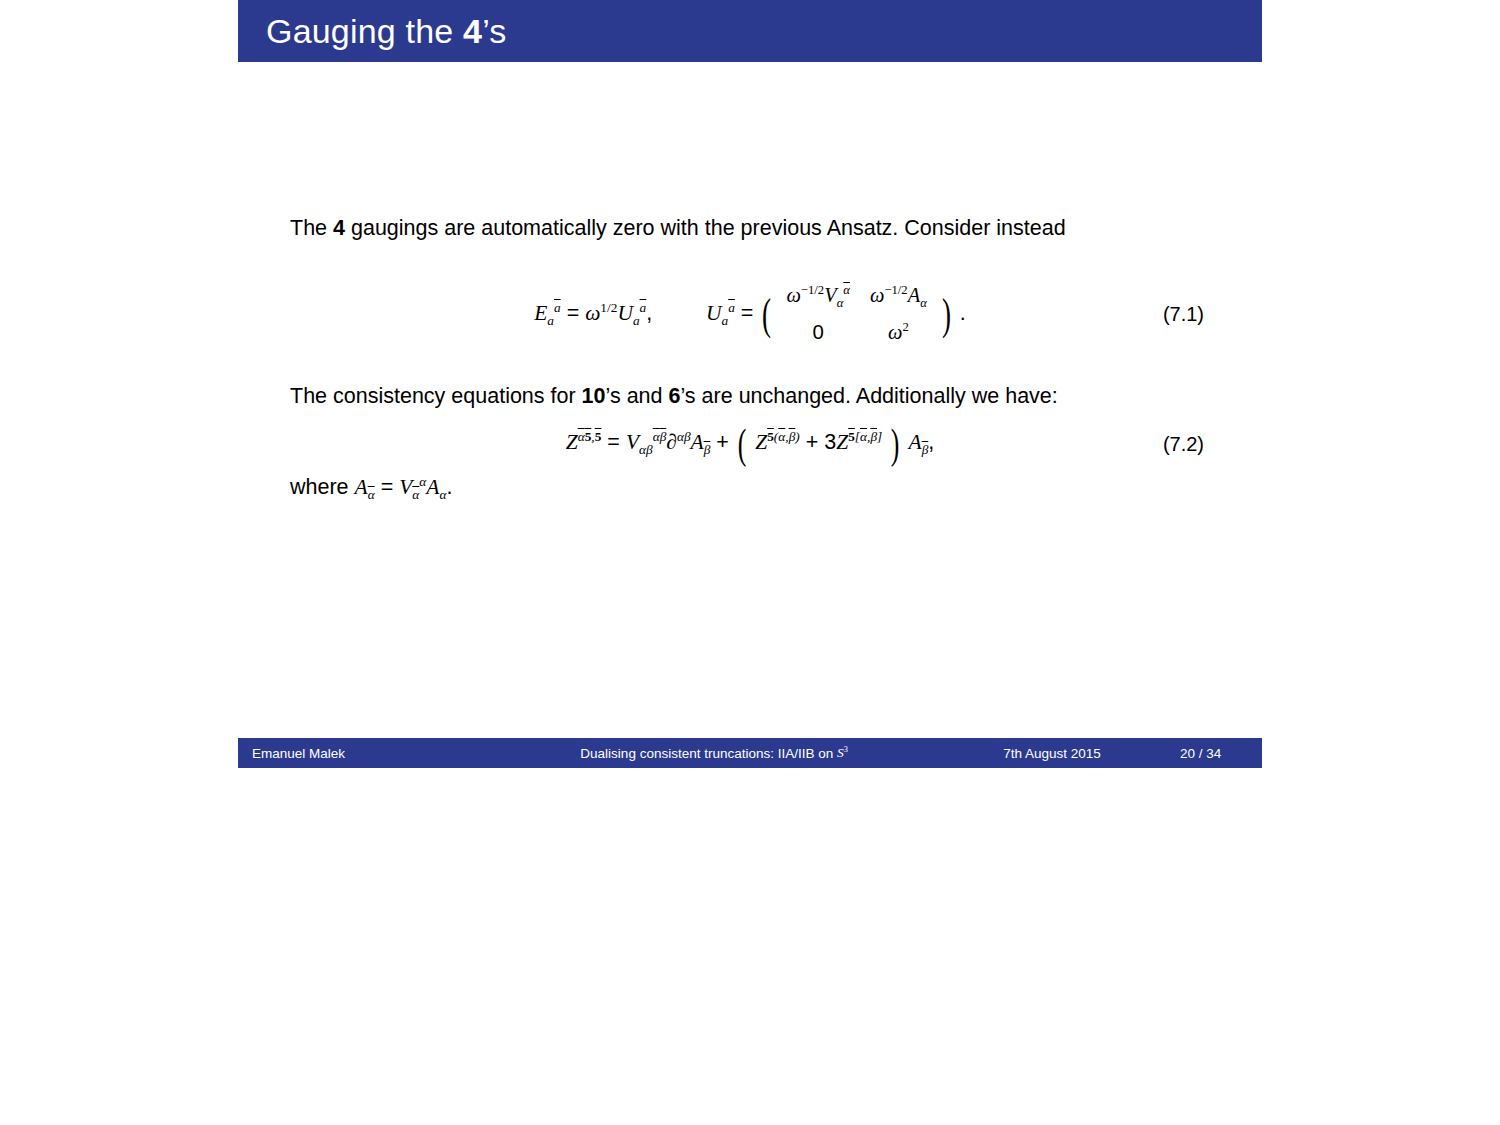Gauging the 4’s
The 4 gaugings are automatically zero with the previous Ansatz. Consider instead
Eaa = ω1/2Uaa, Uaa = (
| ω −1/2 V α α | ω −1/2 A α |
| 0 | ω 2 |
) . (7.1)
The consistency equations for 10’s and 6’s are unchanged. Additionally we have:
Zα 5,5 = Vαβαβ∂αβAβ + ( Z5(α,β) + 3 Z5[α,β] ) Aβ, (7.2)
where Aα = VααAα.
Emanuel Malek
Dualising consistent truncations: IIA/IIB on S3
7th August 2015
20 / 34